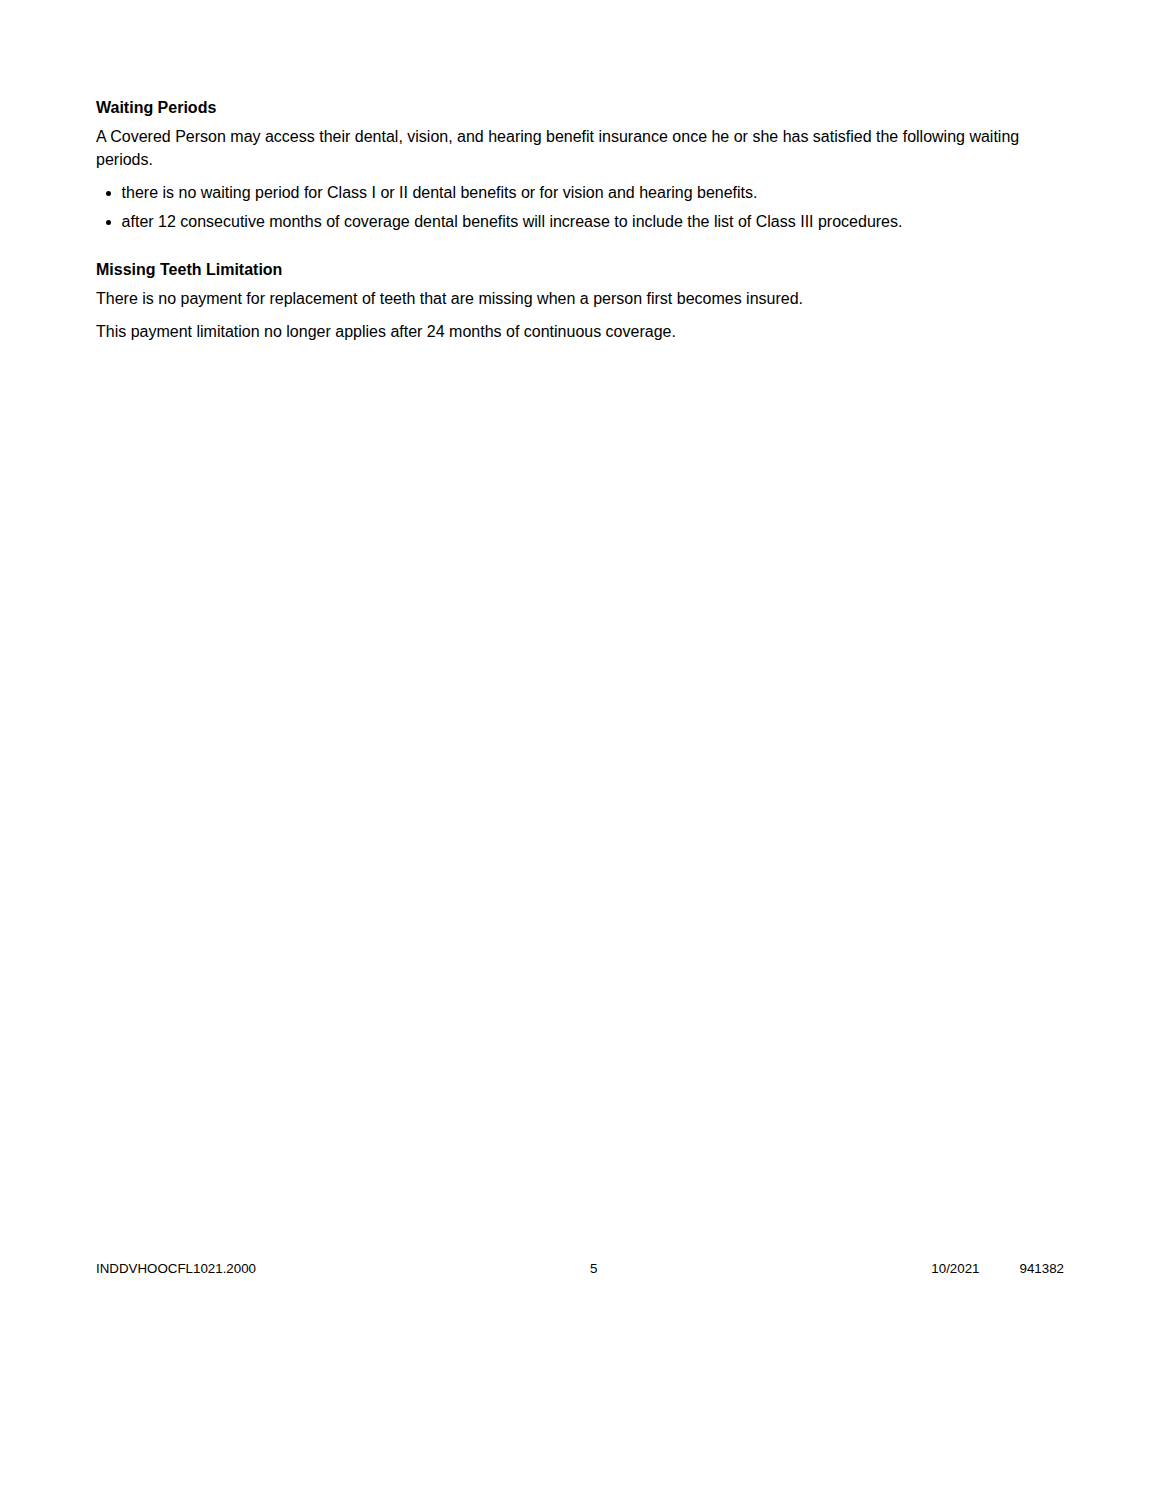Waiting Periods
A Covered Person may access their dental, vision, and hearing benefit insurance once he or she has satisfied the following waiting periods.
there is no waiting period for Class I or II dental benefits or for vision and hearing benefits.
after 12 consecutive months of coverage dental benefits will increase to include the list of Class III procedures.
Missing Teeth Limitation
There is no payment for replacement of teeth that are missing when a person first becomes insured.
This payment limitation no longer applies after 24 months of continuous coverage.
INDDVHOOCFL1021.2000
5
10/2021941382